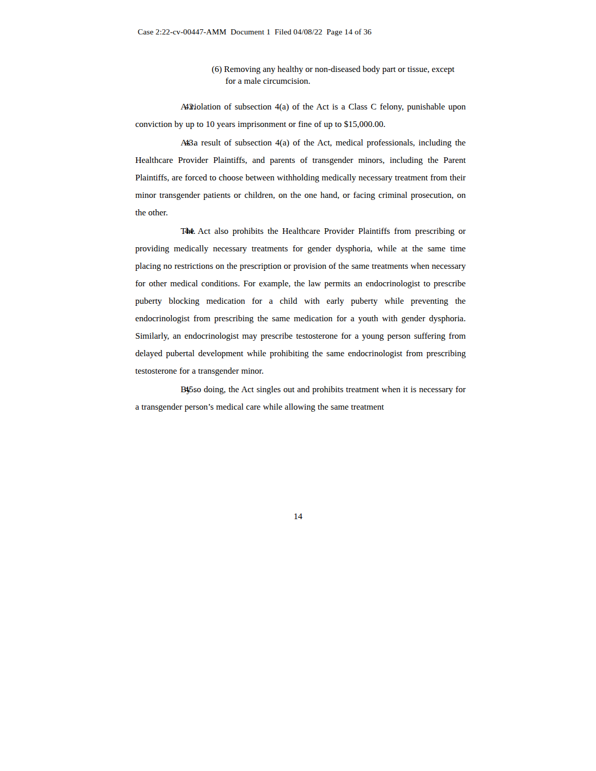Case 2:22-cv-00447-AMM Document 1 Filed 04/08/22 Page 14 of 36
(6) Removing any healthy or non-diseased body part or tissue, except for a male circumcision.
42. A violation of subsection 4(a) of the Act is a Class C felony, punishable upon conviction by up to 10 years imprisonment or fine of up to $15,000.00.
43. As a result of subsection 4(a) of the Act, medical professionals, including the Healthcare Provider Plaintiffs, and parents of transgender minors, including the Parent Plaintiffs, are forced to choose between withholding medically necessary treatment from their minor transgender patients or children, on the one hand, or facing criminal prosecution, on the other.
44. The Act also prohibits the Healthcare Provider Plaintiffs from prescribing or providing medically necessary treatments for gender dysphoria, while at the same time placing no restrictions on the prescription or provision of the same treatments when necessary for other medical conditions. For example, the law permits an endocrinologist to prescribe puberty blocking medication for a child with early puberty while preventing the endocrinologist from prescribing the same medication for a youth with gender dysphoria. Similarly, an endocrinologist may prescribe testosterone for a young person suffering from delayed pubertal development while prohibiting the same endocrinologist from prescribing testosterone for a transgender minor.
45. By so doing, the Act singles out and prohibits treatment when it is necessary for a transgender person’s medical care while allowing the same treatment
14